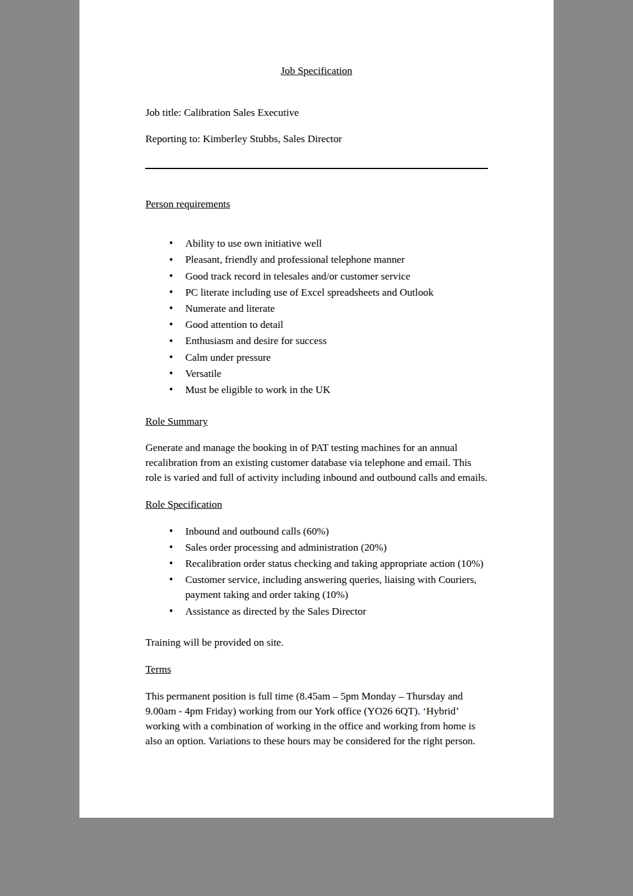Job Specification
Job title: Calibration Sales Executive
Reporting to: Kimberley Stubbs, Sales Director
Person requirements
Ability to use own initiative well
Pleasant, friendly and professional telephone manner
Good track record in telesales and/or customer service
PC literate including use of Excel spreadsheets and Outlook
Numerate and literate
Good attention to detail
Enthusiasm and desire for success
Calm under pressure
Versatile
Must be eligible to work in the UK
Role Summary
Generate and manage the booking in of PAT testing machines for an annual recalibration from an existing customer database via telephone and email. This role is varied and full of activity including inbound and outbound calls and emails.
Role Specification
Inbound and outbound calls (60%)
Sales order processing and administration (20%)
Recalibration order status checking and taking appropriate action (10%)
Customer service, including answering queries, liaising with Couriers, payment taking and order taking (10%)
Assistance as directed by the Sales Director
Training will be provided on site.
Terms
This permanent position is full time (8.45am – 5pm Monday – Thursday and 9.00am - 4pm Friday) working from our York office (YO26 6QT). ‘Hybrid’ working with a combination of working in the office and working from home is also an option. Variations to these hours may be considered for the right person.